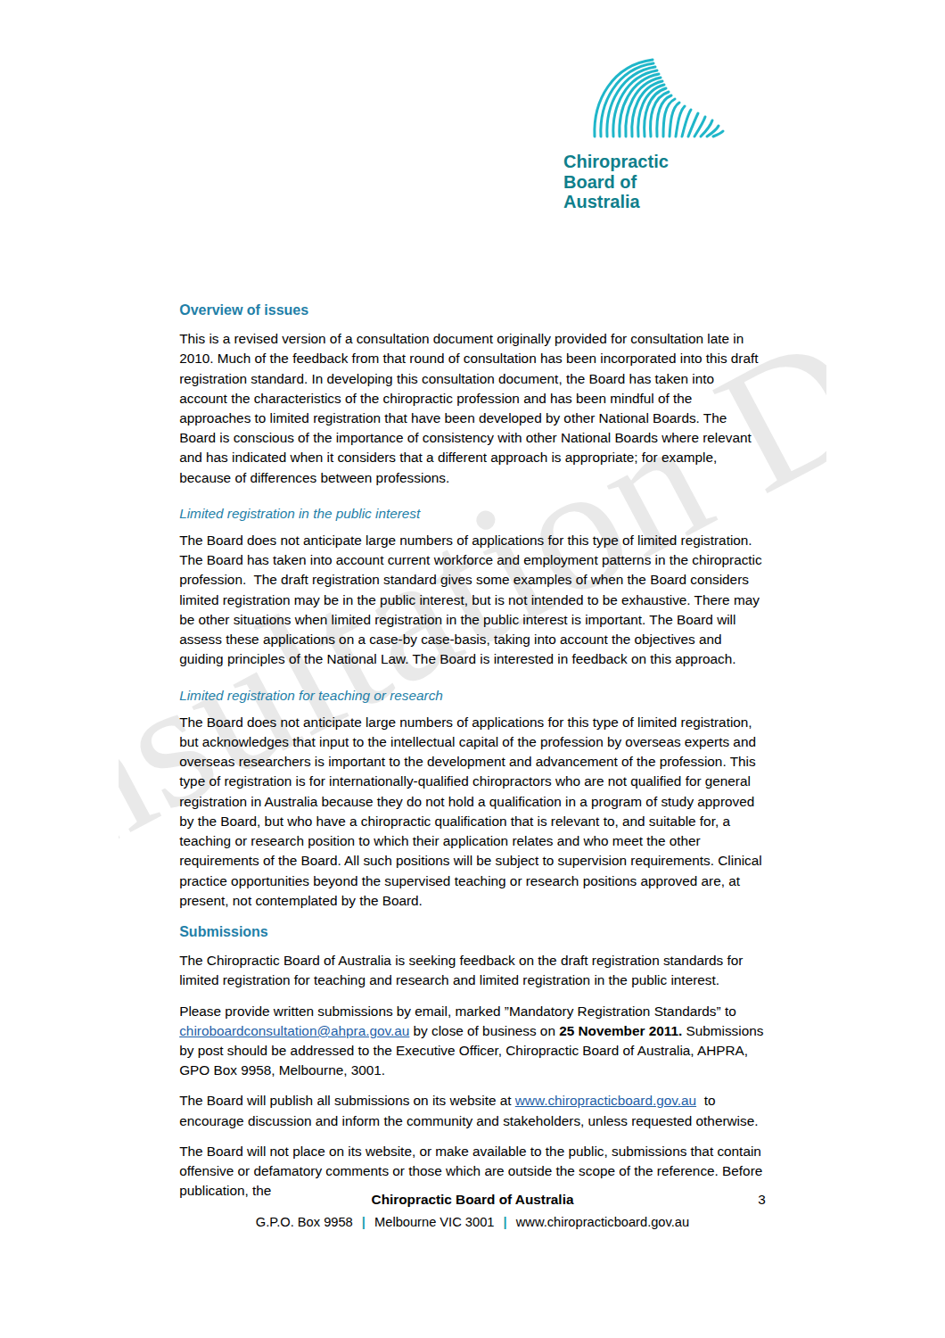Consultation Draft
Chiropractic
Board of
Australia
Overview of issues
This is a revised version of a consultation document originally provided for consultation late in 2010. Much of the feedback from that round of consultation has been incorporated into this draft registration standard. In developing this consultation document, the Board has taken into account the characteristics of the chiropractic profession and has been mindful of the approaches to limited registration that have been developed by other National Boards. The Board is conscious of the importance of consistency with other National Boards where relevant and has indicated when it considers that a different approach is appropriate; for example, because of differences between professions.
Limited registration in the public interest
The Board does not anticipate large numbers of applications for this type of limited registration. The Board has taken into account current workforce and employment patterns in the chiropractic profession. The draft registration standard gives some examples of when the Board considers limited registration may be in the public interest, but is not intended to be exhaustive. There may be other situations when limited registration in the public interest is important. The Board will assess these applications on a case-by case-basis, taking into account the objectives and guiding principles of the National Law. The Board is interested in feedback on this approach.
Limited registration for teaching or research
The Board does not anticipate large numbers of applications for this type of limited registration, but acknowledges that input to the intellectual capital of the profession by overseas experts and overseas researchers is important to the development and advancement of the profession. This type of registration is for internationally-qualified chiropractors who are not qualified for general registration in Australia because they do not hold a qualification in a program of study approved by the Board, but who have a chiropractic qualification that is relevant to, and suitable for, a teaching or research position to which their application relates and who meet the other requirements of the Board. All such positions will be subject to supervision requirements. Clinical practice opportunities beyond the supervised teaching or research positions approved are, at present, not contemplated by the Board.
Submissions
The Chiropractic Board of Australia is seeking feedback on the draft registration standards for limited registration for teaching and research and limited registration in the public interest.
Please provide written submissions by email, marked ”Mandatory Registration Standards” to chiroboardconsultation@ahpra.gov.au by close of business on 25 November 2011. Submissions by post should be addressed to the Executive Officer, Chiropractic Board of Australia, AHPRA, GPO Box 9958, Melbourne, 3001.
The Board will publish all submissions on its website at www.chiropracticboard.gov.au to encourage discussion and inform the community and stakeholders, unless requested otherwise.
The Board will not place on its website, or make available to the public, submissions that contain offensive or defamatory comments or those which are outside the scope of the reference. Before publication, the
Chiropractic Board of Australia 3
G.P.O. Box 9958 | Melbourne VIC 3001 | www.chiropracticboard.gov.au